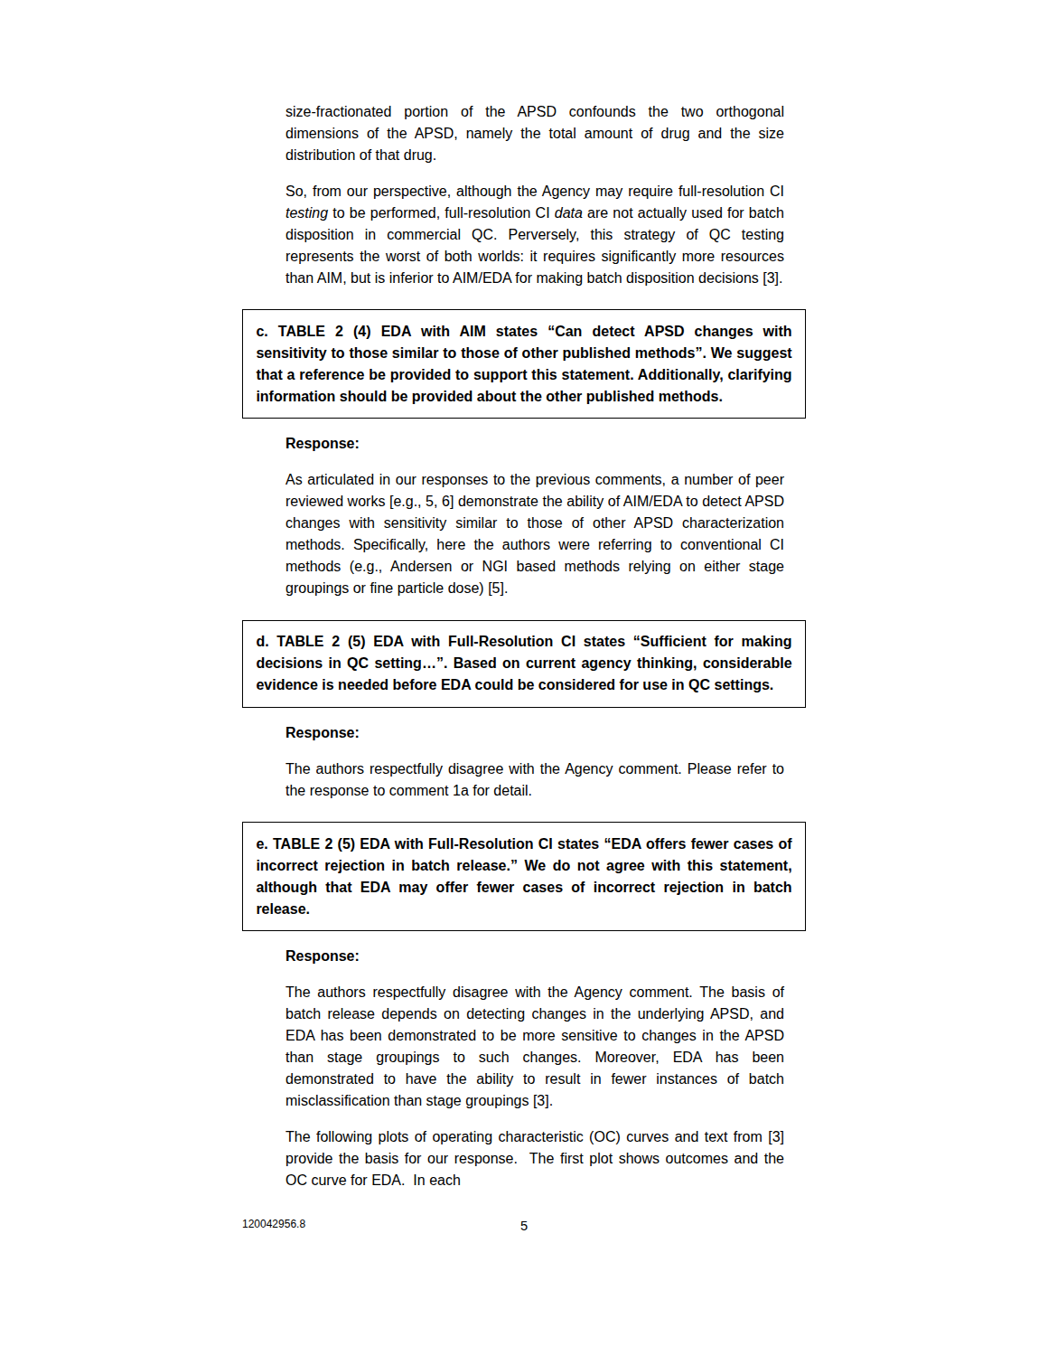size-fractionated portion of the APSD confounds the two orthogonal dimensions of the APSD, namely the total amount of drug and the size distribution of that drug.
So, from our perspective, although the Agency may require full-resolution CI testing to be performed, full-resolution CI data are not actually used for batch disposition in commercial QC. Perversely, this strategy of QC testing represents the worst of both worlds: it requires significantly more resources than AIM, but is inferior to AIM/EDA for making batch disposition decisions [3].
c. TABLE 2 (4) EDA with AIM states “Can detect APSD changes with sensitivity to those similar to those of other published methods”. We suggest that a reference be provided to support this statement. Additionally, clarifying information should be provided about the other published methods.
Response:
As articulated in our responses to the previous comments, a number of peer reviewed works [e.g., 5, 6] demonstrate the ability of AIM/EDA to detect APSD changes with sensitivity similar to those of other APSD characterization methods. Specifically, here the authors were referring to conventional CI methods (e.g., Andersen or NGI based methods relying on either stage groupings or fine particle dose) [5].
d. TABLE 2 (5) EDA with Full-Resolution CI states “Sufficient for making decisions in QC setting…”. Based on current agency thinking, considerable evidence is needed before EDA could be considered for use in QC settings.
Response:
The authors respectfully disagree with the Agency comment. Please refer to the response to comment 1a for detail.
e. TABLE 2 (5) EDA with Full-Resolution CI states “EDA offers fewer cases of incorrect rejection in batch release.” We do not agree with this statement, although that EDA may offer fewer cases of incorrect rejection in batch release.
Response:
The authors respectfully disagree with the Agency comment. The basis of batch release depends on detecting changes in the underlying APSD, and EDA has been demonstrated to be more sensitive to changes in the APSD than stage groupings to such changes. Moreover, EDA has been demonstrated to have the ability to result in fewer instances of batch misclassification than stage groupings [3].
The following plots of operating characteristic (OC) curves and text from [3] provide the basis for our response. The first plot shows outcomes and the OC curve for EDA. In each
120042956.8
5